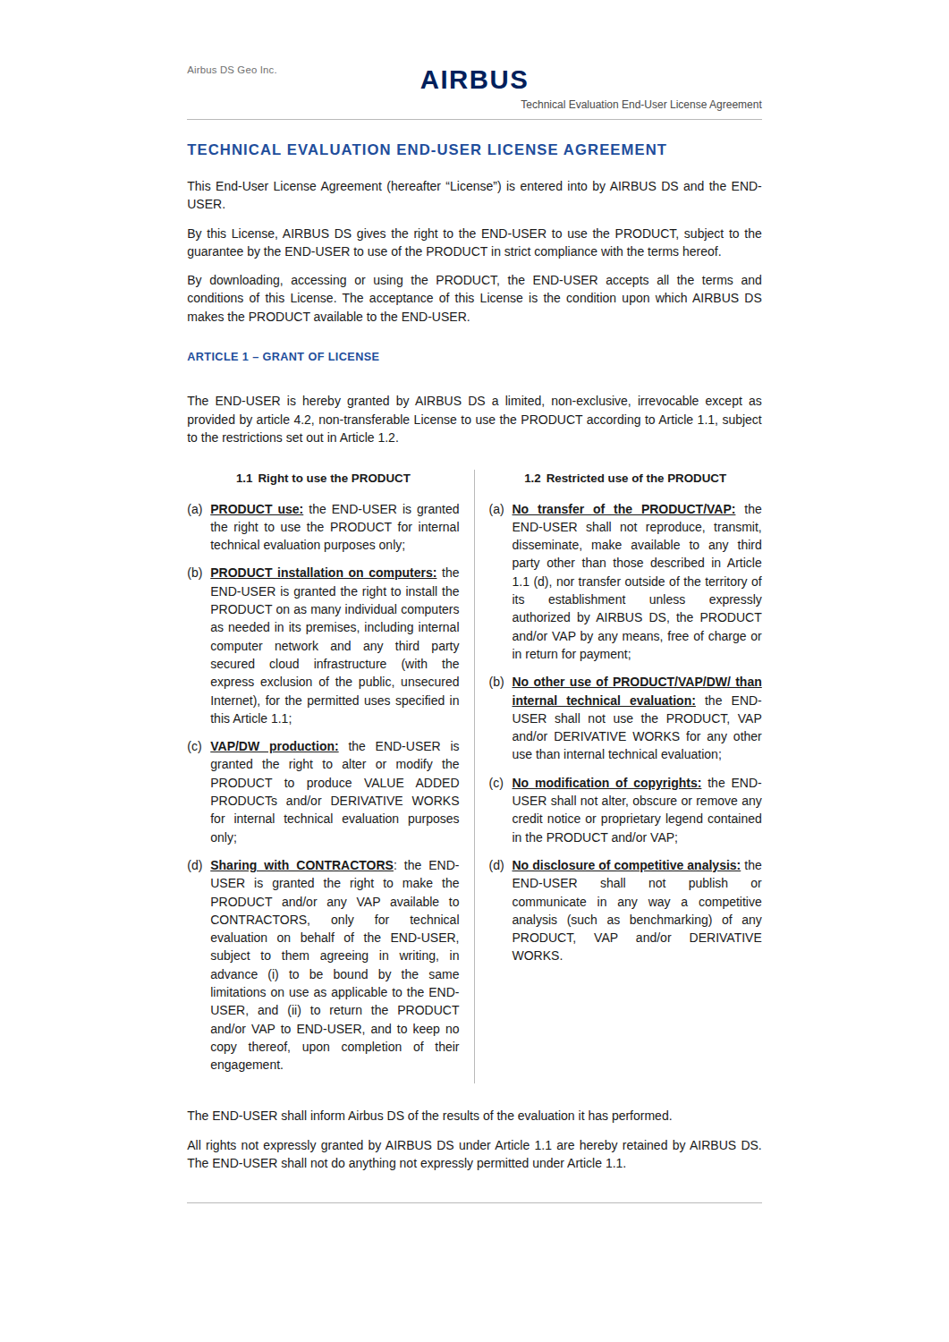Airbus DS Geo Inc.
AIRBUS
Technical Evaluation End-User License Agreement
Technical Evaluation End-User License Agreement
This End-User License Agreement (hereafter “License”) is entered into by AIRBUS DS and the END-USER.
By this License, AIRBUS DS gives the right to the END-USER to use the PRODUCT, subject to the guarantee by the END-USER to use of the PRODUCT in strict compliance with the terms hereof.
By downloading, accessing or using the PRODUCT, the END-USER accepts all the terms and conditions of this License. The acceptance of this License is the condition upon which AIRBUS DS makes the PRODUCT available to the END-USER.
ARTICLE 1 – GRANT OF LICENSE
The END-USER is hereby granted by AIRBUS DS a limited, non-exclusive, irrevocable except as provided by article 4.2, non-transferable License to use the PRODUCT according to Article 1.1, subject to the restrictions set out in Article 1.2.
1.1 Right to use the PRODUCT
(a) PRODUCT use: the END-USER is granted the right to use the PRODUCT for internal technical evaluation purposes only;
(b) PRODUCT installation on computers: the END-USER is granted the right to install the PRODUCT on as many individual computers as needed in its premises, including internal computer network and any third party secured cloud infrastructure (with the express exclusion of the public, unsecured Internet), for the permitted uses specified in this Article 1.1;
(c) VAP/DW production: the END-USER is granted the right to alter or modify the PRODUCT to produce VALUE ADDED PRODUCTs and/or DERIVATIVE WORKS for internal technical evaluation purposes only;
(d) Sharing with CONTRACTORS: the END-USER is granted the right to make the PRODUCT and/or any VAP available to CONTRACTORS, only for technical evaluation on behalf of the END-USER, subject to them agreeing in writing, in advance (i) to be bound by the same limitations on use as applicable to the END-USER, and (ii) to return the PRODUCT and/or VAP to END-USER, and to keep no copy thereof, upon completion of their engagement.
1.2 Restricted use of the PRODUCT
(a) No transfer of the PRODUCT/VAP: the END-USER shall not reproduce, transmit, disseminate, make available to any third party other than those described in Article 1.1 (d), nor transfer outside of the territory of its establishment unless expressly authorized by AIRBUS DS, the PRODUCT and/or VAP by any means, free of charge or in return for payment;
(b) No other use of PRODUCT/VAP/DW/ than internal technical evaluation: the END-USER shall not use the PRODUCT, VAP and/or DERIVATIVE WORKS for any other use than internal technical evaluation;
(c) No modification of copyrights: the END-USER shall not alter, obscure or remove any credit notice or proprietary legend contained in the PRODUCT and/or VAP;
(d) No disclosure of competitive analysis: the END-USER shall not publish or communicate in any way a competitive analysis (such as benchmarking) of any PRODUCT, VAP and/or DERIVATIVE WORKS.
The END-USER shall inform Airbus DS of the results of the evaluation it has performed.
All rights not expressly granted by AIRBUS DS under Article 1.1 are hereby retained by AIRBUS DS. The END-USER shall not do anything not expressly permitted under Article 1.1.